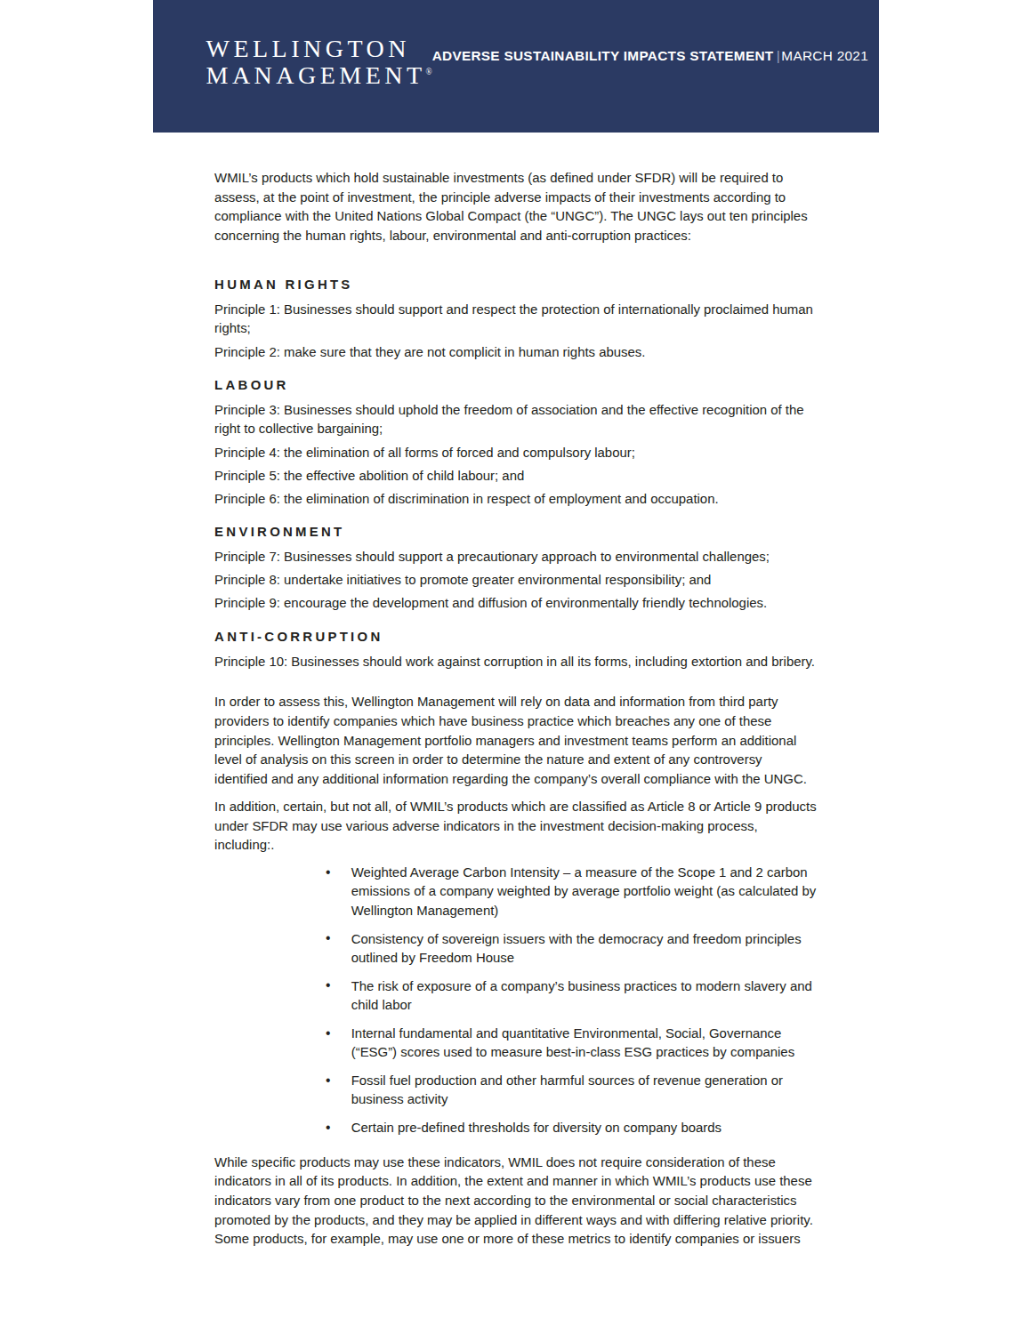WELLINGTONMANAGEMENT®
ADVERSE SUSTAINABILITY IMPACTS STATEMENT|MARCH 2021
WMIL’s products which hold sustainable investments (as defined under SFDR) will be required to assess, at the point of investment, the principle adverse impacts of their investments according to compliance with the United Nations Global Compact (the “UNGC”). The UNGC lays out ten principles concerning the human rights, labour, environmental and anti-corruption practices:
Human Rights
Principle 1: Businesses should support and respect the protection of internationally proclaimed human rights;
Principle 2: make sure that they are not complicit in human rights abuses.
Labour
Principle 3: Businesses should uphold the freedom of association and the effective recognition of the right to collective bargaining;
Principle 4: the elimination of all forms of forced and compulsory labour;
Principle 5: the effective abolition of child labour; and
Principle 6: the elimination of discrimination in respect of employment and occupation.
Environment
Principle 7: Businesses should support a precautionary approach to environmental challenges;
Principle 8: undertake initiatives to promote greater environmental responsibility; and
Principle 9: encourage the development and diffusion of environmentally friendly technologies.
Anti-Corruption
Principle 10: Businesses should work against corruption in all its forms, including extortion and bribery.
In order to assess this, Wellington Management will rely on data and information from third party providers to identify companies which have business practice which breaches any one of these principles. Wellington Management portfolio managers and investment teams perform an additional level of analysis on this screen in order to determine the nature and extent of any controversy identified and any additional information regarding the company’s overall compliance with the UNGC.
In addition, certain, but not all, of WMIL’s products which are classified as Article 8 or Article 9 products under SFDR may use various adverse indicators in the investment decision-making process, including:.
Weighted Average Carbon Intensity – a measure of the Scope 1 and 2 carbon emissions of a company weighted by average portfolio weight (as calculated by Wellington Management)
Consistency of sovereign issuers with the democracy and freedom principles outlined by Freedom House
The risk of exposure of a company’s business practices to modern slavery and child labor
Internal fundamental and quantitative Environmental, Social, Governance (“ESG”) scores used to measure best-in-class ESG practices by companies
Fossil fuel production and other harmful sources of revenue generation or business activity
Certain pre-defined thresholds for diversity on company boards
While specific products may use these indicators, WMIL does not require consideration of these indicators in all of its products. In addition, the extent and manner in which WMIL’s products use these indicators vary from one product to the next according to the environmental or social characteristics promoted by the products, and they may be applied in different ways and with differing relative priority. Some products, for example, may use one or more of these metrics to identify companies or issuers